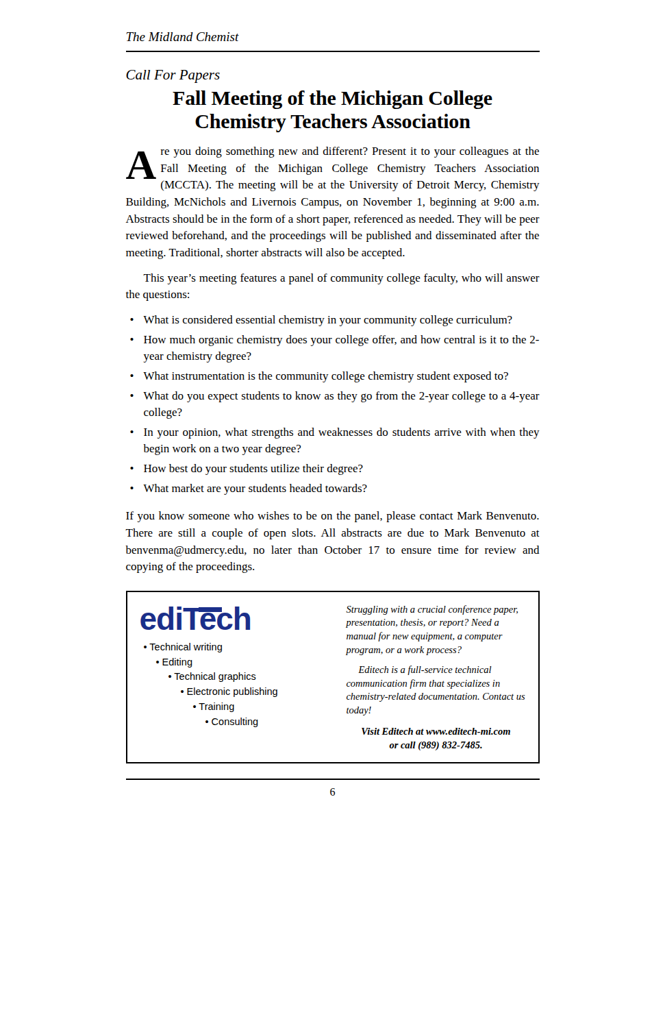The Midland Chemist
Call For Papers
Fall Meeting of the Michigan College
Chemistry Teachers Association
Are you doing something new and different? Present it to your colleagues at the Fall Meeting of the Michigan College Chemistry Teachers Association (MCCTA). The meeting will be at the University of Detroit Mercy, Chemistry Building, McNichols and Livernois Campus, on November 1, beginning at 9:00 a.m. Abstracts should be in the form of a short paper, referenced as needed. They will be peer reviewed beforehand, and the proceedings will be published and disseminated after the meeting. Traditional, shorter abstracts will also be accepted.
This year’s meeting features a panel of community college faculty, who will answer the questions:
What is considered essential chemistry in your community college curriculum?
How much organic chemistry does your college offer, and how central is it to the 2-year chemistry degree?
What instrumentation is the community college chemistry student exposed to?
What do you expect students to know as they go from the 2-year college to a 4-year college?
In your opinion, what strengths and weaknesses do students arrive with when they begin work on a two year degree?
How best do your students utilize their degree?
What market are your students headed towards?
If you know someone who wishes to be on the panel, please contact Mark Benvenuto. There are still a couple of open slots. All abstracts are due to Mark Benvenuto at benvenma@udmercy.edu, no later than October 17 to ensure time for review and copying of the proceedings.
ed iTech
• Technical writing
• Editing
• Technical graphics
• Electronic publishing
• Training
• Consulting
Struggling with a crucial conference paper, presentation, thesis, or report? Need a manual for new equipment, a computer program, or a work process?
Editech is a full-service technical communication firm that specializes in chemistry-related documentation. Contact us today!
Visit Editech at www.editech-mi.com
or call (989) 832-7485.
6